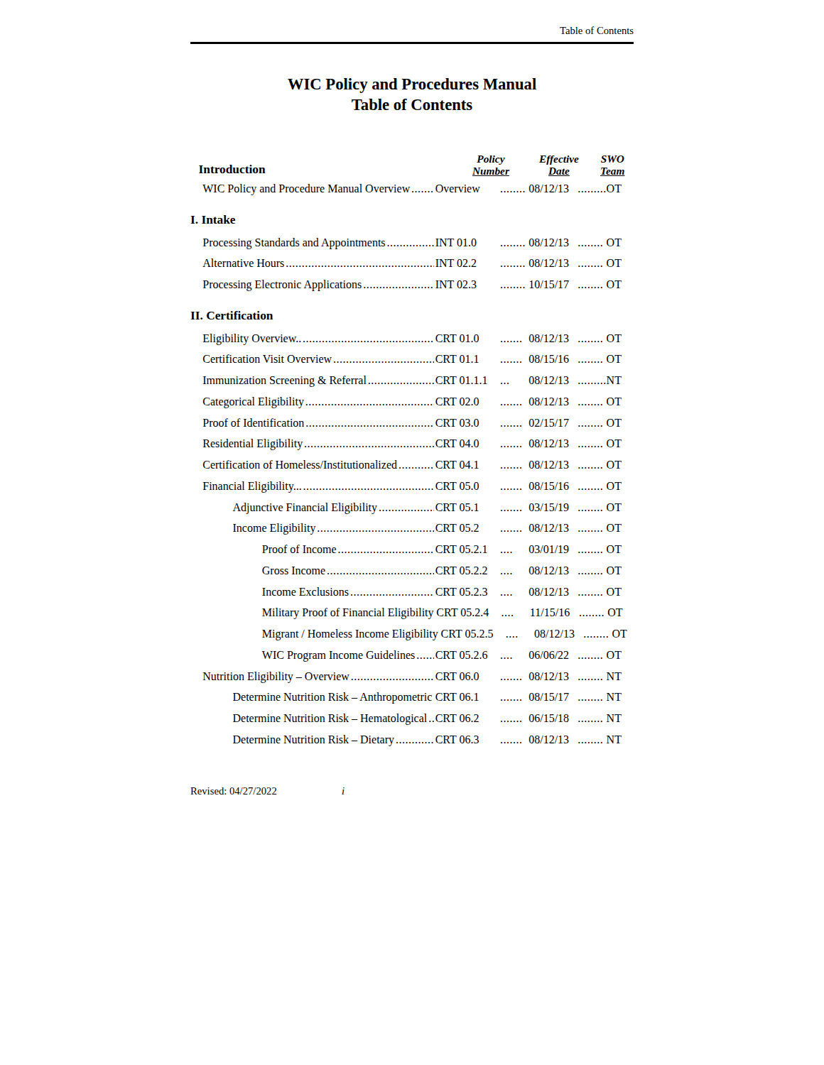Table of Contents
WIC Policy and Procedures ManualTable of Contents
Introduction
Policy
Number Effective
Date SWO
Team
WIC Policy and Procedure Manual Overview .................................. Overview ........ 08/12/13 .......... OT
I. Intake
Processing Standards and Appointments ......................................... INT 01.0 ........ 08/12/13 ........ OT
Alternative Hours ........................................................................... INT 02.2 ........ 08/12/13 ........ OT
Processing Electronic Applications ................................................. INT 02.3 ........ 10/15/17 ........ OT
II. Certification
Eligibility Overview.. ..................................................................... CRT 01.0 ....... 08/12/13 ........ OT
Certification Visit Overview ........................................................... CRT 01.1 ....... 08/15/16 ........ OT
Immunization Screening & Referral ............................................... CRT 01.1.1 ... 08/12/13 ......... NT
Categorical Eligibility ..................................................................... CRT 02.0 ....... 08/12/13 ........ OT
Proof of Identification ..................................................................... CRT 03.0 ....... 02/15/17 ........ OT
Residential Eligibility ..................................................................... CRT 04.0 ....... 08/12/13 ........ OT
Certification of Homeless/Institutionalized ..................................... CRT 04.1 ....... 08/12/13 ........ OT
Financial Eligibility... ..................................................................... CRT 05.0 ....... 08/15/16 ........ OT
Adjunctive Financial Eligibility ........................................... CRT 05.1 ....... 03/15/19 ........ OT
Income Eligibility .............................................................. CRT 05.2 ....... 08/12/13 ........ OT
Proof of Income ...................................................... CRT 05.2.1 .... 03/01/19 ........ OT
Gross Income .......................................................... CRT 05.2.2 .... 08/12/13 ........ OT
Income Exclusions .................................................. CRT 05.2.3 .... 08/12/13 ........ OT
Military Proof of Financial Eligibility ...................... CRT 05.2.4 .... 11/15/16 ........ OT
Migrant / Homeless Income Eligibility .................... CRT 05.2.5 .... 08/12/13 ........ OT
WIC Program Income Guidelines ............................ CRT 05.2.6 .... 06/06/22 ........ OT
Nutrition Eligibility – Overview .................................................... CRT 06.0 ....... 08/12/13 ........ NT
Determine Nutrition Risk – Anthropometric ........................ CRT 06.1 ....... 08/15/17 ........ NT
Determine Nutrition Risk – Hematological .......................... CRT 06.2 ....... 06/15/18 ........ NT
Determine Nutrition Risk – Dietary ..................................... CRT 06.3 ....... 08/12/13 ........ NT
Revised: 04/27/2022
i